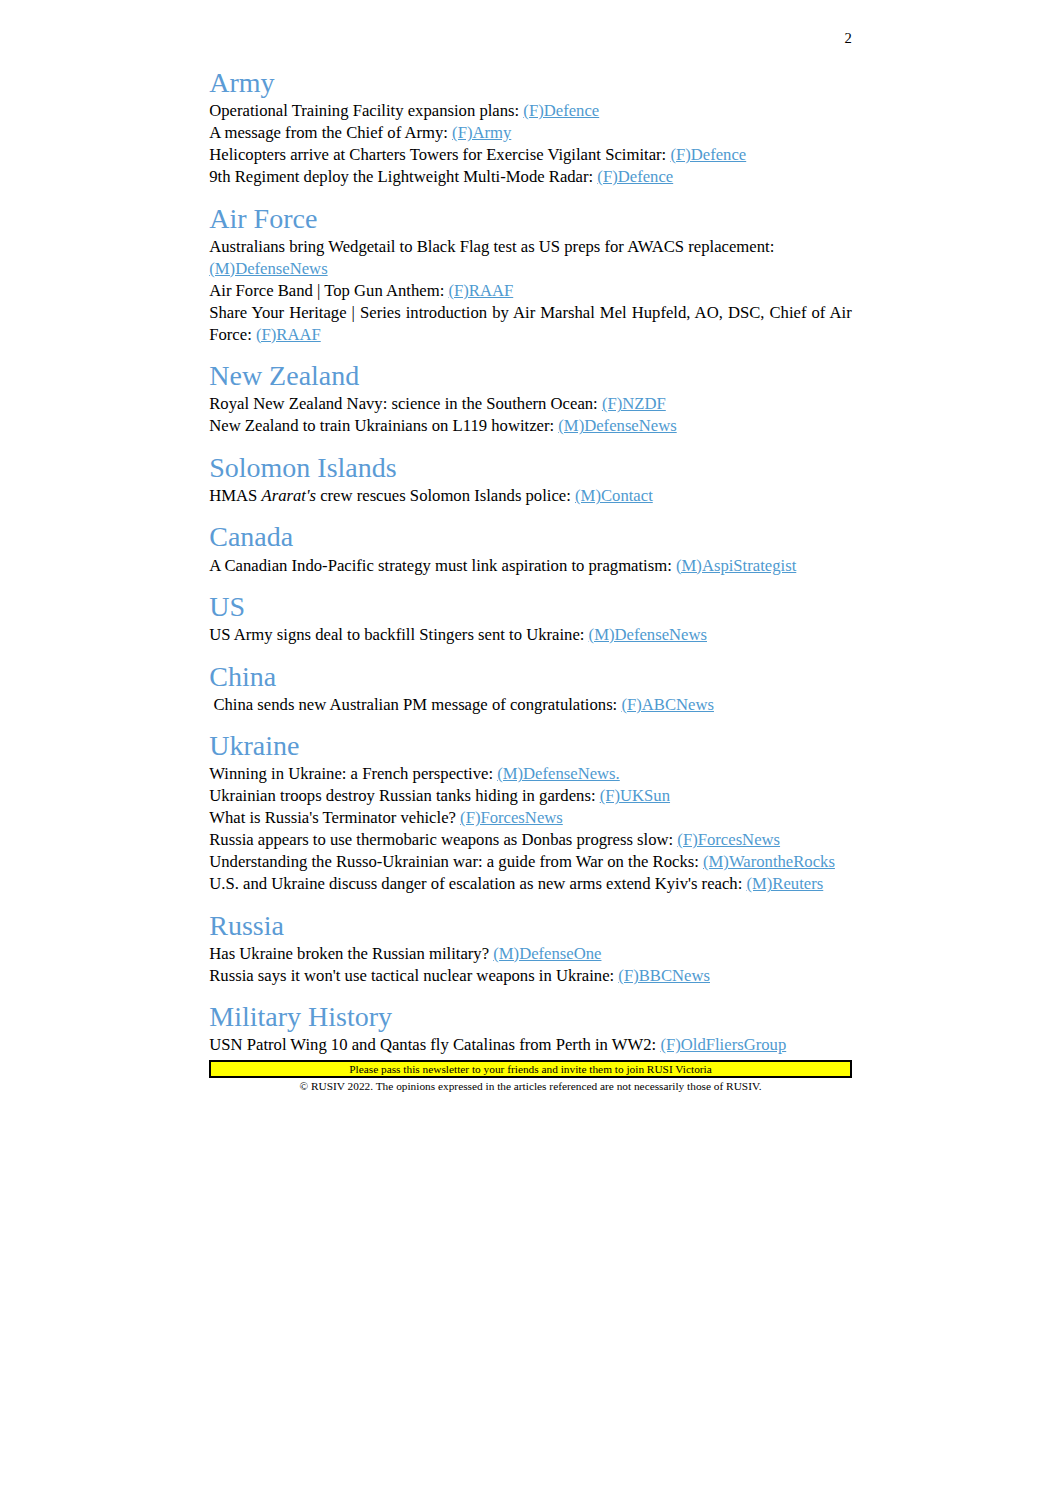2
Army
Operational Training Facility expansion plans: (F)Defence
A message from the Chief of Army: (F)Army
Helicopters arrive at Charters Towers for Exercise Vigilant Scimitar: (F)Defence
9th Regiment deploy the Lightweight Multi-Mode Radar: (F)Defence
Air Force
Australians bring Wedgetail to Black Flag test as US preps for AWACS replacement:
(M)DefenseNews
Air Force Band | Top Gun Anthem: (F)RAAF
Share Your Heritage | Series introduction by Air Marshal Mel Hupfeld, AO, DSC, Chief of Air Force: (F)RAAF
New Zealand
Royal New Zealand Navy: science in the Southern Ocean: (F)NZDF
New Zealand to train Ukrainians on L119 howitzer: (M)DefenseNews
Solomon Islands
HMAS Ararat's crew rescues Solomon Islands police: (M)Contact
Canada
A Canadian Indo-Pacific strategy must link aspiration to pragmatism: (M)AspiStrategist
US
US Army signs deal to backfill Stingers sent to Ukraine: (M)DefenseNews
China
China sends new Australian PM message of congratulations: (F)ABCNews
Ukraine
Winning in Ukraine: a French perspective: (M)DefenseNews.
Ukrainian troops destroy Russian tanks hiding in gardens: (F)UKSun
What is Russia's Terminator vehicle? (F)ForcesNews
Russia appears to use thermobaric weapons as Donbas progress slow: (F)ForcesNews
Understanding the Russo-Ukrainian war: a guide from War on the Rocks: (M)WarontheRocks
U.S. and Ukraine discuss danger of escalation as new arms extend Kyiv's reach: (M)Reuters
Russia
Has Ukraine broken the Russian military? (M)DefenseOne
Russia says it won't use tactical nuclear weapons in Ukraine: (F)BBCNews
Military History
USN Patrol Wing 10 and Qantas fly Catalinas from Perth in WW2: (F)OldFliersGroup
A secret U-Boat where it shouldn't have been: (F)DarkSeas
Please pass this newsletter to your friends and invite them to join RUSI Victoria
© RUSIV 2022. The opinions expressed in the articles referenced are not necessarily those of RUSIV.